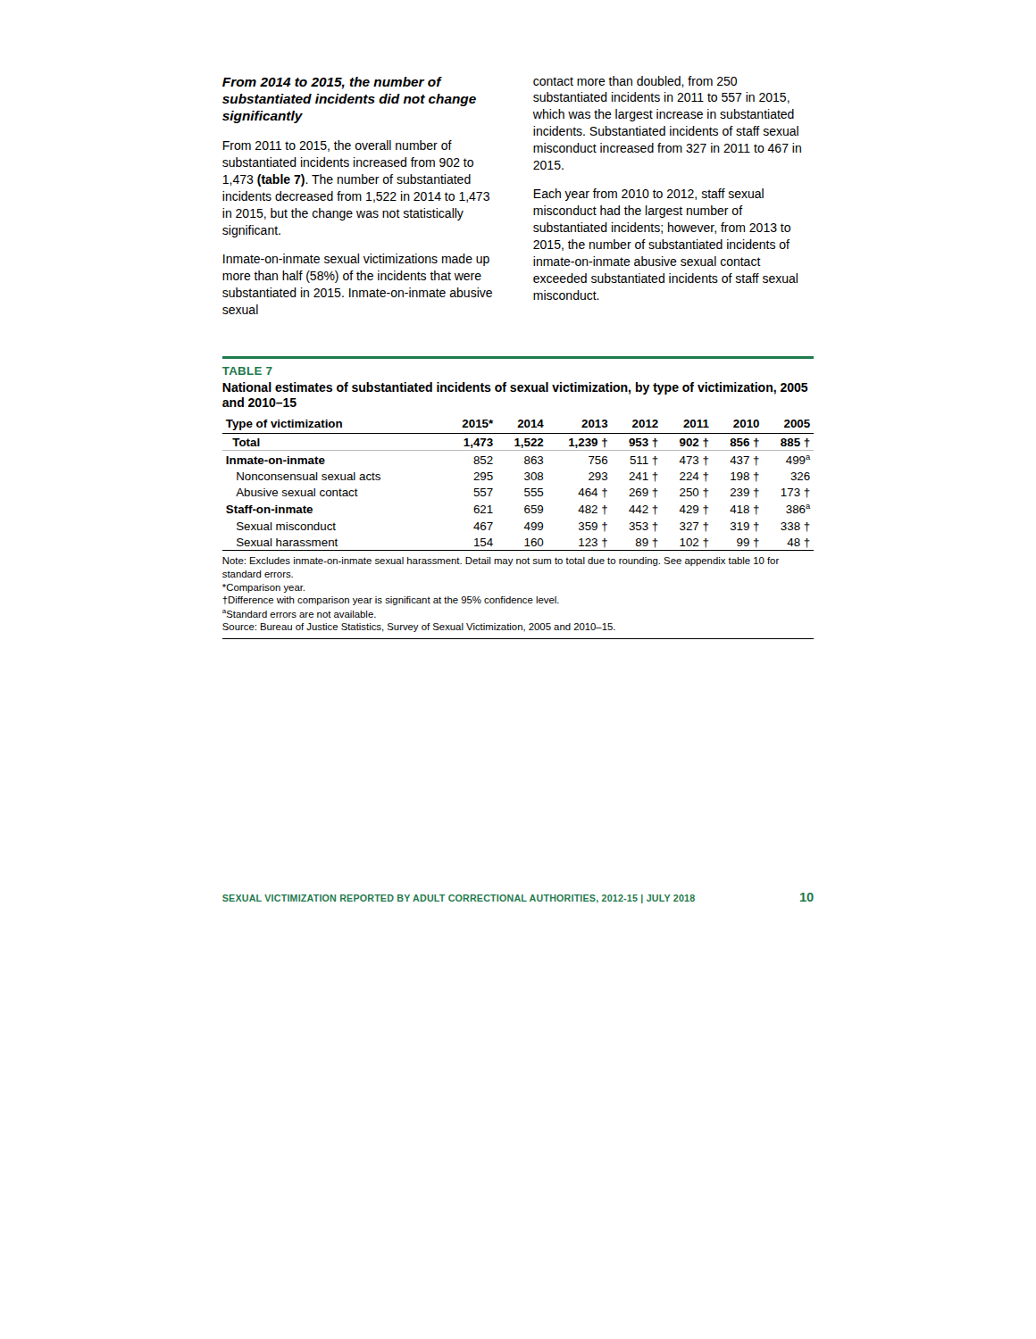From 2014 to 2015, the number of substantiated incidents did not change significantly
From 2011 to 2015, the overall number of substantiated incidents increased from 902 to 1,473 (table 7). The number of substantiated incidents decreased from 1,522 in 2014 to 1,473 in 2015, but the change was not statistically significant.
Inmate-on-inmate sexual victimizations made up more than half (58%) of the incidents that were substantiated in 2015. Inmate-on-inmate abusive sexual
contact more than doubled, from 250 substantiated incidents in 2011 to 557 in 2015, which was the largest increase in substantiated incidents. Substantiated incidents of staff sexual misconduct increased from 327 in 2011 to 467 in 2015.
Each year from 2010 to 2012, staff sexual misconduct had the largest number of substantiated incidents; however, from 2013 to 2015, the number of substantiated incidents of inmate-on-inmate abusive sexual contact exceeded substantiated incidents of staff sexual misconduct.
Table 7
National estimates of substantiated incidents of sexual victimization, by type of victimization, 2005 and 2010–15
| Type of victimization | 2015* | 2014 | 2013 | 2012 | 2011 | 2010 | 2005 |
| --- | --- | --- | --- | --- | --- | --- | --- |
| Total | 1,473 | 1,522 | 1,239 † | 953 † | 902 † | 856 † | 885 † |
| Inmate-on-inmate | 852 | 863 | 756 | 511 † | 473 † | 437 † | 499 a |
| Nonconsensual sexual acts | 295 | 308 | 293 | 241 † | 224 † | 198 † | 326 |
| Abusive sexual contact | 557 | 555 | 464 † | 269 † | 250 † | 239 † | 173 † |
| Staff-on-inmate | 621 | 659 | 482 † | 442 † | 429 † | 418 † | 386 a |
| Sexual misconduct | 467 | 499 | 359 † | 353 † | 327 † | 319 † | 338 † |
| Sexual harassment | 154 | 160 | 123 † | 89 † | 102 † | 99 † | 48 † |
Note: Excludes inmate-on-inmate sexual harassment. Detail may not sum to total due to rounding. See appendix table 10 for standard errors.
*Comparison year.
†Difference with comparison year is significant at the 95% confidence level.
aStandard errors are not available.
Source: Bureau of Justice Statistics, Survey of Sexual Victimization, 2005 and 2010–15.
Sexual Victimization Reported by Adult Correctional Authorities, 2012-15 | July 2018
10